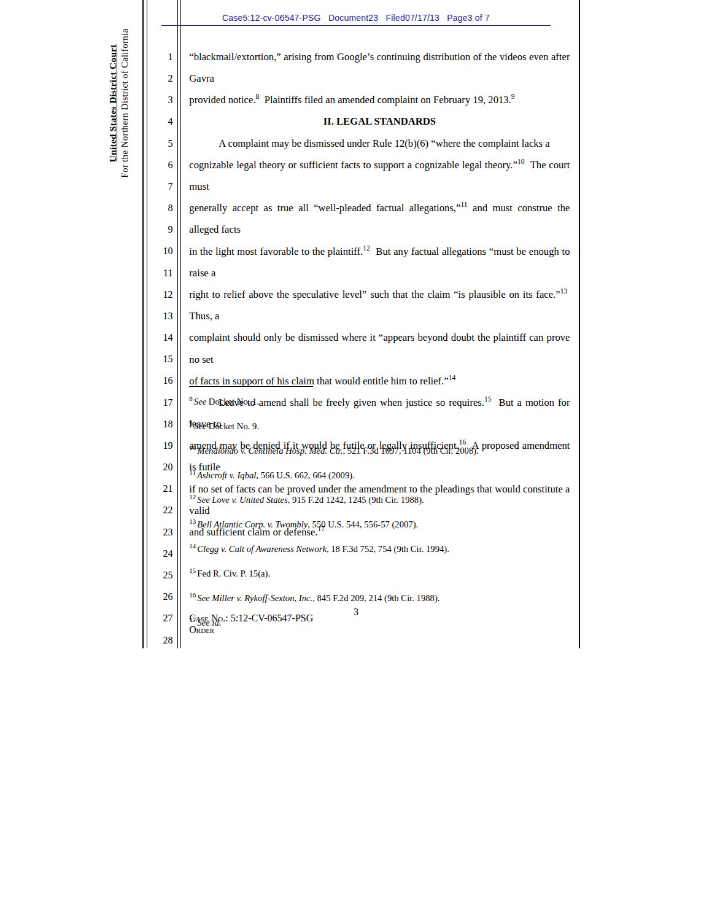Case5:12-cv-06547-PSG Document23 Filed07/17/13 Page3 of 7
1
2
3
4
5
6
7
8
9
10
11
12
13
14
15
16
17
18
19
20
21
22
23
24
25
26
27
28
United States District Court
For the Northern District of California
“blackmail/extortion,” arising from Google’s continuing distribution of the videos even after Gavra
provided notice.8 Plaintiffs filed an amended complaint on February 19, 2013.9
II. LEGAL STANDARDS
A complaint may be dismissed under Rule 12(b)(6) “where the complaint lacks a
cognizable legal theory or sufficient facts to support a cognizable legal theory.”10 The court must
generally accept as true all “well-pleaded factual allegations,”11 and must construe the alleged facts
in the light most favorable to the plaintiff.12 But any factual allegations “must be enough to raise a
right to relief above the speculative level” such that the claim “is plausible on its face.”13 Thus, a
complaint should only be dismissed where it “appears beyond doubt the plaintiff can prove no set
of facts in support of his claim that would entitle him to relief.”14
Leave to amend shall be freely given when justice so requires.15 But a motion for leave to
amend may be denied if it would be futile or legally insufficient.16 A proposed amendment is futile
if no set of facts can be proved under the amendment to the pleadings that would constitute a valid
and sufficient claim or defense.17
8 See Docket No. 1.
9 See Docket No. 9.
10 Mendiondo v. Centinela Hosp. Med. Ctr., 521 F.3d 1097, 1104 (9th Cir. 2008).
11 Ashcroft v. Iqbal, 566 U.S. 662, 664 (2009).
12 See Love v. United States, 915 F.2d 1242, 1245 (9th Cir. 1988).
13 Bell Atlantic Corp. v. Twombly, 550 U.S. 544, 556-57 (2007).
14 Clegg v. Cult of Awareness Network, 18 F.3d 752, 754 (9th Cir. 1994).
15 Fed R. Civ. P. 15(a).
16 See Miller v. Rykoff-Sexton, Inc., 845 F.2d 209, 214 (9th Cir. 1988).
17 See id.
3
Case No.: 5:12-CV-06547-PSG
Order